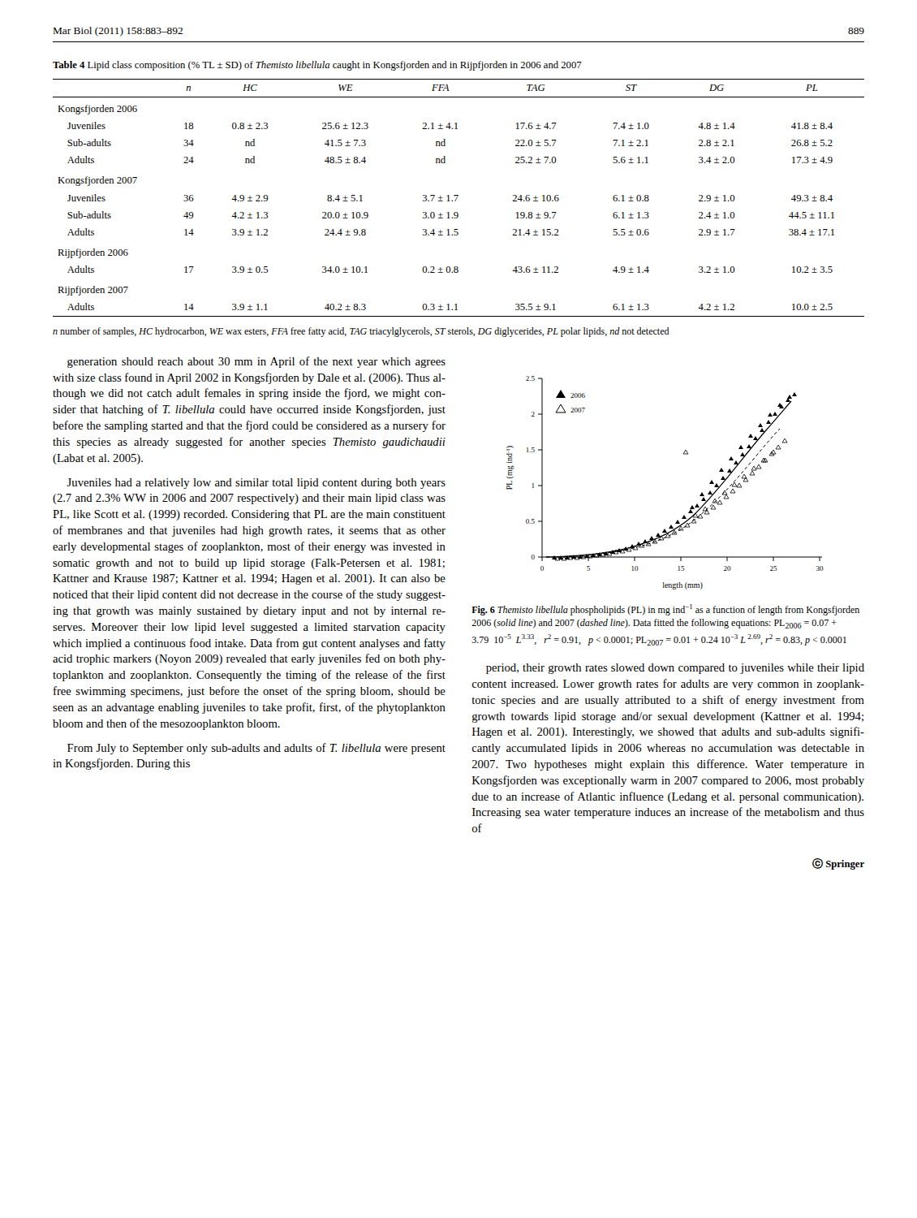Mar Biol (2011) 158:883–892 889
Table 4 Lipid class composition (% TL ± SD) of Themisto libellula caught in Kongsfjorden and in Rijpfjorden in 2006 and 2007
| | n | HC | WE | FFA | TAG | ST | DG | PL |
| --- | --- | --- | --- | --- | --- | --- | --- | --- |
| Kongsfjorden 2006 |
| Juveniles | 18 | 0.8 ± 2.3 | 25.6 ± 12.3 | 2.1 ± 4.1 | 17.6 ± 4.7 | 7.4 ± 1.0 | 4.8 ± 1.4 | 41.8 ± 8.4 |
| Sub-adults | 34 | nd | 41.5 ± 7.3 | nd | 22.0 ± 5.7 | 7.1 ± 2.1 | 2.8 ± 2.1 | 26.8 ± 5.2 |
| Adults | 24 | nd | 48.5 ± 8.4 | nd | 25.2 ± 7.0 | 5.6 ± 1.1 | 3.4 ± 2.0 | 17.3 ± 4.9 |
| Kongsfjorden 2007 |
| Juveniles | 36 | 4.9 ± 2.9 | 8.4 ± 5.1 | 3.7 ± 1.7 | 24.6 ± 10.6 | 6.1 ± 0.8 | 2.9 ± 1.0 | 49.3 ± 8.4 |
| Sub-adults | 49 | 4.2 ± 1.3 | 20.0 ± 10.9 | 3.0 ± 1.9 | 19.8 ± 9.7 | 6.1 ± 1.3 | 2.4 ± 1.0 | 44.5 ± 11.1 |
| Adults | 14 | 3.9 ± 1.2 | 24.4 ± 9.8 | 3.4 ± 1.5 | 21.4 ± 15.2 | 5.5 ± 0.6 | 2.9 ± 1.7 | 38.4 ± 17.1 |
| Rijpfjorden 2006 |
| Adults | 17 | 3.9 ± 0.5 | 34.0 ± 10.1 | 0.2 ± 0.8 | 43.6 ± 11.2 | 4.9 ± 1.4 | 3.2 ± 1.0 | 10.2 ± 3.5 |
| Rijpfjorden 2007 |
| Adults | 14 | 3.9 ± 1.1 | 40.2 ± 8.3 | 0.3 ± 1.1 | 35.5 ± 9.1 | 6.1 ± 1.3 | 4.2 ± 1.2 | 10.0 ± 2.5 |
n number of samples, HC hydrocarbon, WE wax esters, FFA free fatty acid, TAG triacylglycerols, ST sterols, DG diglycerides, PL polar lipids, nd not detected
generation should reach about 30 mm in April of the next year which agrees with size class found in April 2002 in Kongsfjorden by Dale et al. (2006). Thus although we did not catch adult females in spring inside the fjord, we might consider that hatching of T. libellula could have occurred inside Kongsfjorden, just before the sampling started and that the fjord could be considered as a nursery for this species as already suggested for another species Themisto gaudichaudii (Labat et al. 2005).
Juveniles had a relatively low and similar total lipid content during both years (2.7 and 2.3% WW in 2006 and 2007 respectively) and their main lipid class was PL, like Scott et al. (1999) recorded. Considering that PL are the main constituent of membranes and that juveniles had high growth rates, it seems that as other early developmental stages of zooplankton, most of their energy was invested in somatic growth and not to build up lipid storage (Falk-Petersen et al. 1981; Kattner and Krause 1987; Kattner et al. 1994; Hagen et al. 2001). It can also be noticed that their lipid content did not decrease in the course of the study suggesting that growth was mainly sustained by dietary input and not by internal reserves. Moreover their low lipid level suggested a limited starvation capacity which implied a continuous food intake. Data from gut content analyses and fatty acid trophic markers (Noyon 2009) revealed that early juveniles fed on both phytoplankton and zooplankton. Consequently the timing of the release of the first free swimming specimens, just before the onset of the spring bloom, should be seen as an advantage enabling juveniles to take profit, first, of the phytoplankton bloom and then of the mesozooplankton bloom.
From July to September only sub-adults and adults of T. libellula were present in Kongsfjorden. During this
0 0.5 1 1.5 2 2.5 0 5 10 15 20 25 30 length (mm) PL (mg ind-1) 2006 2007
Fig. 6 Themisto libellula phospholipids (PL) in mg ind−1 as a function of length from Kongsfjorden 2006 (solid line) and 2007 (dashed line). Data fitted the following equations: PL2006 = 0.07 + 3.79 10−5 L3.33, r2 = 0.91, p < 0.0001; PL2007 = 0.01 + 0.24 10−3 L 2.69, r2 = 0.83, p < 0.0001
period, their growth rates slowed down compared to juveniles while their lipid content increased. Lower growth rates for adults are very common in zooplanktonic species and are usually attributed to a shift of energy investment from growth towards lipid storage and/or sexual development (Kattner et al. 1994; Hagen et al. 2001). Interestingly, we showed that adults and sub-adults significantly accumulated lipids in 2006 whereas no accumulation was detectable in 2007. Two hypotheses might explain this difference. Water temperature in Kongsfjorden was exceptionally warm in 2007 compared to 2006, most probably due to an increase of Atlantic influence (Ledang et al. personal communication). Increasing sea water temperature induces an increase of the metabolism and thus of
ⓒ Springer